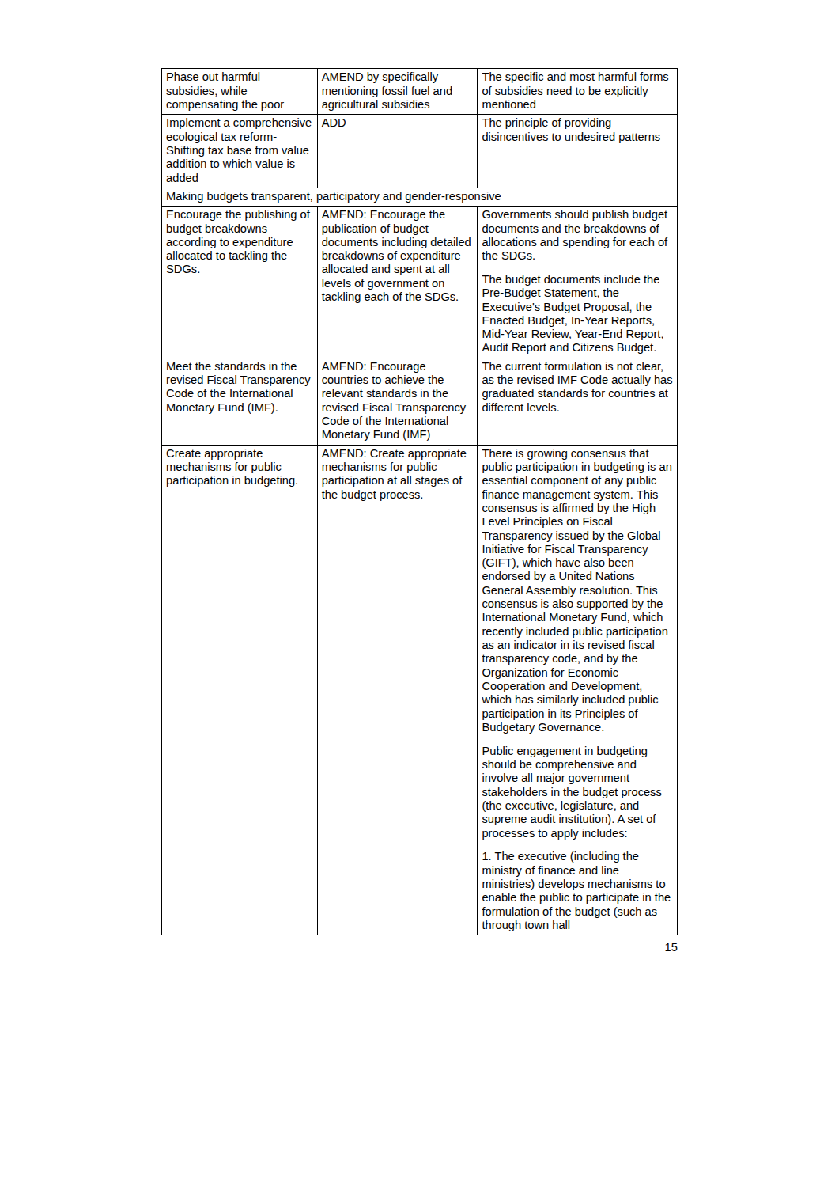| Phase out harmful subsidies, while compensating the poor | AMEND by specifically mentioning fossil fuel and agricultural subsidies | The specific and most harmful forms of subsidies need to be explicitly mentioned |
| Implement a comprehensive ecological tax reform- Shifting tax base from value addition to which value is added | ADD | The principle of providing disincentives to undesired patterns |
| Making budgets transparent, participatory and gender-responsive |
| Encourage the publishing of budget breakdowns according to expenditure allocated to tackling the SDGs. | AMEND: Encourage the publication of budget documents including detailed breakdowns of expenditure allocated and spent at all levels of government on tackling each of the SDGs. | Governments should publish budget documents and the breakdowns of allocations and spending for each of the SDGs. The budget documents include the Pre-Budget Statement, the Executive's Budget Proposal, the Enacted Budget, In-Year Reports, Mid-Year Review, Year-End Report, Audit Report and Citizens Budget. |
| Meet the standards in the revised Fiscal Transparency Code of the International Monetary Fund (IMF). | AMEND: Encourage countries to achieve the relevant standards in the revised Fiscal Transparency Code of the International Monetary Fund (IMF) | The current formulation is not clear, as the revised IMF Code actually has graduated standards for countries at different levels. |
| Create appropriate mechanisms for public participation in budgeting. | AMEND: Create appropriate mechanisms for public participation at all stages of the budget process. | There is growing consensus that public participation in budgeting is an essential component of any public finance management system. This consensus is affirmed by the High Level Principles on Fiscal Transparency issued by the Global Initiative for Fiscal Transparency (GIFT), which have also been endorsed by a United Nations General Assembly resolution. This consensus is also supported by the International Monetary Fund, which recently included public participation as an indicator in its revised fiscal transparency code, and by the Organization for Economic Cooperation and Development, which has similarly included public participation in its Principles of Budgetary Governance. Public engagement in budgeting should be comprehensive and involve all major government stakeholders in the budget process (the executive, legislature, and supreme audit institution). A set of processes to apply includes: 1. The executive (including the ministry of finance and line ministries) develops mechanisms to enable the public to participate in the formulation of the budget (such as through town hall |
15